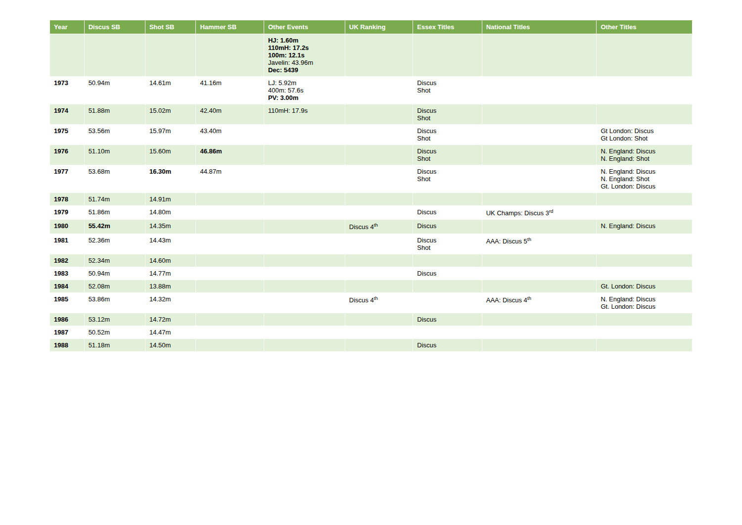| Year | Discus SB | Shot SB | Hammer SB | Other Events | UK Ranking | Essex Titles | National Titles | Other Titles |
| --- | --- | --- | --- | --- | --- | --- | --- | --- |
| | | | | HJ: 1.60m 110mH: 17.2s 100m: 12.1s Javelin: 43.96m Dec: 5439 | | | | |
| 1973 | 50.94m | 14.61m | 41.16m | LJ: 5.92m 400m: 57.6s PV: 3.00m | | Discus Shot | | |
| 1974 | 51.88m | 15.02m | 42.40m | 110mH: 17.9s | | Discus Shot | | |
| 1975 | 53.56m | 15.97m | 43.40m | | | Discus Shot | | Gt London: Discus Gt London: Shot |
| 1976 | 51.10m | 15.60m | 46.86m | | | Discus Shot | | N. England: Discus N. England: Shot |
| 1977 | 53.68m | 16.30m | 44.87m | | | Discus Shot | | N. England: Discus N. England: Shot Gt. London: Discus |
| 1978 | 51.74m | 14.91m | | | | | | |
| 1979 | 51.86m | 14.80m | | | | Discus | UK Champs: Discus 3 rd | |
| 1980 | 55.42m | 14.35m | | | Discus 4 th | Discus | | N. England: Discus |
| 1981 | 52.36m | 14.43m | | | | Discus Shot | AAA: Discus 5 th | |
| 1982 | 52.34m | 14.60m | | | | | | |
| 1983 | 50.94m | 14.77m | | | | Discus | | |
| 1984 | 52.08m | 13.88m | | | | | | Gt. London: Discus |
| 1985 | 53.86m | 14.32m | | | Discus 4 th | | AAA: Discus 4 th | N. England: Discus Gt. London: Discus |
| 1986 | 53.12m | 14.72m | | | | Discus | | |
| 1987 | 50.52m | 14.47m | | | | | | |
| 1988 | 51.18m | 14.50m | | | | Discus | | |